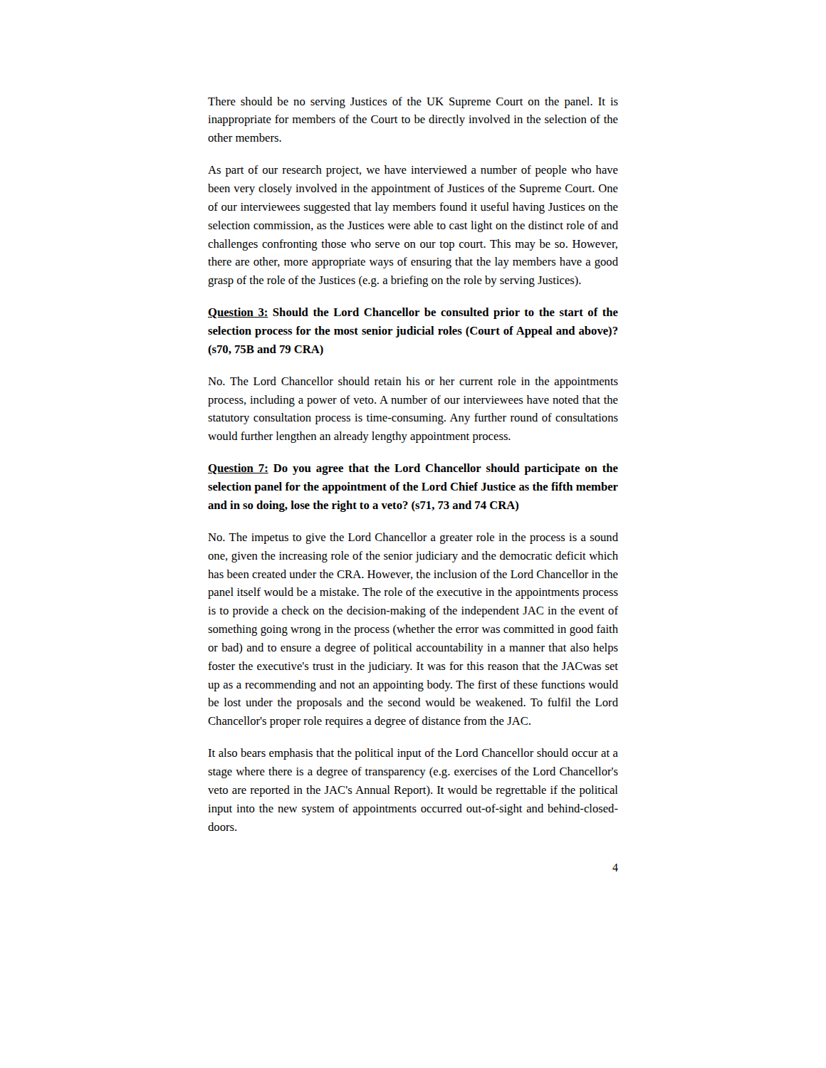There should be no serving Justices of the UK Supreme Court on the panel. It is inappropriate for members of the Court to be directly involved in the selection of the other members.
As part of our research project, we have interviewed a number of people who have been very closely involved in the appointment of Justices of the Supreme Court. One of our interviewees suggested that lay members found it useful having Justices on the selection commission, as the Justices were able to cast light on the distinct role of and challenges confronting those who serve on our top court. This may be so. However, there are other, more appropriate ways of ensuring that the lay members have a good grasp of the role of the Justices (e.g. a briefing on the role by serving Justices).
Question 3: Should the Lord Chancellor be consulted prior to the start of the selection process for the most senior judicial roles (Court of Appeal and above)? (s70, 75B and 79 CRA)
No. The Lord Chancellor should retain his or her current role in the appointments process, including a power of veto. A number of our interviewees have noted that the statutory consultation process is time-consuming. Any further round of consultations would further lengthen an already lengthy appointment process.
Question 7: Do you agree that the Lord Chancellor should participate on the selection panel for the appointment of the Lord Chief Justice as the fifth member and in so doing, lose the right to a veto? (s71, 73 and 74 CRA)
No. The impetus to give the Lord Chancellor a greater role in the process is a sound one, given the increasing role of the senior judiciary and the democratic deficit which has been created under the CRA. However, the inclusion of the Lord Chancellor in the panel itself would be a mistake. The role of the executive in the appointments process is to provide a check on the decision-making of the independent JAC in the event of something going wrong in the process (whether the error was committed in good faith or bad) and to ensure a degree of political accountability in a manner that also helps foster the executive's trust in the judiciary. It was for this reason that the JACwas set up as a recommending and not an appointing body. The first of these functions would be lost under the proposals and the second would be weakened. To fulfil the Lord Chancellor's proper role requires a degree of distance from the JAC.
It also bears emphasis that the political input of the Lord Chancellor should occur at a stage where there is a degree of transparency (e.g. exercises of the Lord Chancellor's veto are reported in the JAC's Annual Report). It would be regrettable if the political input into the new system of appointments occurred out-of-sight and behind-closed-doors.
4